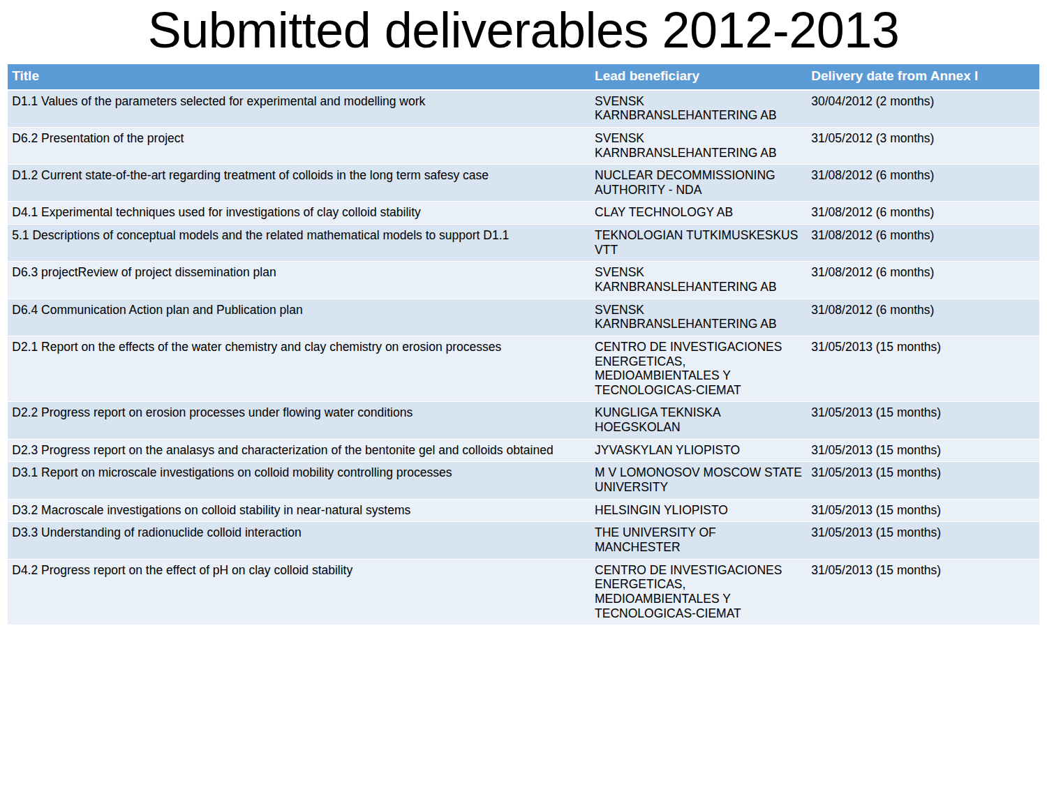Submitted deliverables 2012-2013
| Title | Lead beneficiary | Delivery date from Annex I |
| --- | --- | --- |
| D1.1 Values of the parameters selected for experimental and modelling work | SVENSK KARNBRANSLEHANTERING AB | 30/04/2012 (2 months) |
| D6.2 Presentation of the project | SVENSK KARNBRANSLEHANTERING AB | 31/05/2012 (3 months) |
| D1.2 Current state-of-the-art regarding treatment of colloids in the long term safesy case | NUCLEAR DECOMMISSIONING AUTHORITY - NDA | 31/08/2012 (6 months) |
| D4.1 Experimental techniques used for investigations of clay colloid stability | CLAY TECHNOLOGY AB | 31/08/2012 (6 months) |
| 5.1 Descriptions of conceptual models and the related mathematical models to support D1.1 | TEKNOLOGIAN TUTKIMUSKESKUS VTT | 31/08/2012 (6 months) |
| D6.3 projectReview of project dissemination plan | SVENSK KARNBRANSLEHANTERING AB | 31/08/2012 (6 months) |
| D6.4 Communication Action plan and Publication plan | SVENSK KARNBRANSLEHANTERING AB | 31/08/2012 (6 months) |
| D2.1 Report on the effects of the water chemistry and clay chemistry on erosion processes | CENTRO DE INVESTIGACIONES ENERGETICAS, MEDIOAMBIENTALES Y TECNOLOGICAS-CIEMAT | 31/05/2013 (15 months) |
| D2.2 Progress report on erosion processes under flowing water conditions | KUNGLIGA TEKNISKA HOEGSKOLAN | 31/05/2013 (15 months) |
| D2.3 Progress report on the analasys and characterization of the bentonite gel and colloids obtained | JYVASKYLAN YLIOPISTO | 31/05/2013 (15 months) |
| D3.1 Report on microscale investigations on colloid mobility controlling processes | M V LOMONOSOV MOSCOW STATE UNIVERSITY | 31/05/2013 (15 months) |
| D3.2 Macroscale investigations on colloid stability in near-natural systems | HELSINGIN YLIOPISTO | 31/05/2013 (15 months) |
| D3.3 Understanding of radionuclide colloid interaction | THE UNIVERSITY OF MANCHESTER | 31/05/2013 (15 months) |
| D4.2 Progress report on the effect of pH on clay colloid stability | CENTRO DE INVESTIGACIONES ENERGETICAS, MEDIOAMBIENTALES Y TECNOLOGICAS-CIEMAT | 31/05/2013 (15 months) |